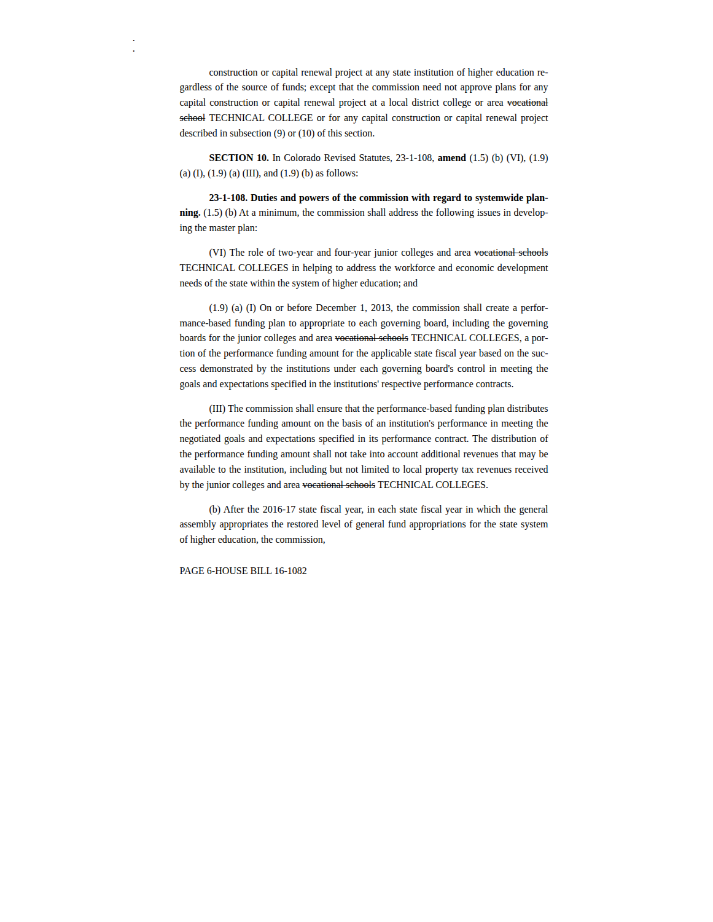. .
construction or capital renewal project at any state institution of higher education regardless of the source of funds; except that the commission need not approve plans for any capital construction or capital renewal project at a local district college or area vocational school TECHNICAL COLLEGE or for any capital construction or capital renewal project described in subsection (9) or (10) of this section.
SECTION 10. In Colorado Revised Statutes, 23-1-108, amend (1.5) (b) (VI), (1.9) (a) (I), (1.9) (a) (III), and (1.9) (b) as follows:
23-1-108. Duties and powers of the commission with regard to systemwide planning. (1.5) (b) At a minimum, the commission shall address the following issues in developing the master plan:
(VI) The role of two-year and four-year junior colleges and area vocational schools TECHNICAL COLLEGES in helping to address the workforce and economic development needs of the state within the system of higher education; and
(1.9) (a) (I) On or before December 1, 2013, the commission shall create a performance-based funding plan to appropriate to each governing board, including the governing boards for the junior colleges and area vocational schools TECHNICAL COLLEGES, a portion of the performance funding amount for the applicable state fiscal year based on the success demonstrated by the institutions under each governing board's control in meeting the goals and expectations specified in the institutions' respective performance contracts.
(III) The commission shall ensure that the performance-based funding plan distributes the performance funding amount on the basis of an institution's performance in meeting the negotiated goals and expectations specified in its performance contract. The distribution of the performance funding amount shall not take into account additional revenues that may be available to the institution, including but not limited to local property tax revenues received by the junior colleges and area vocational schools TECHNICAL COLLEGES.
(b) After the 2016-17 state fiscal year, in each state fiscal year in which the general assembly appropriates the restored level of general fund appropriations for the state system of higher education, the commission,
PAGE 6-HOUSE BILL 16-1082